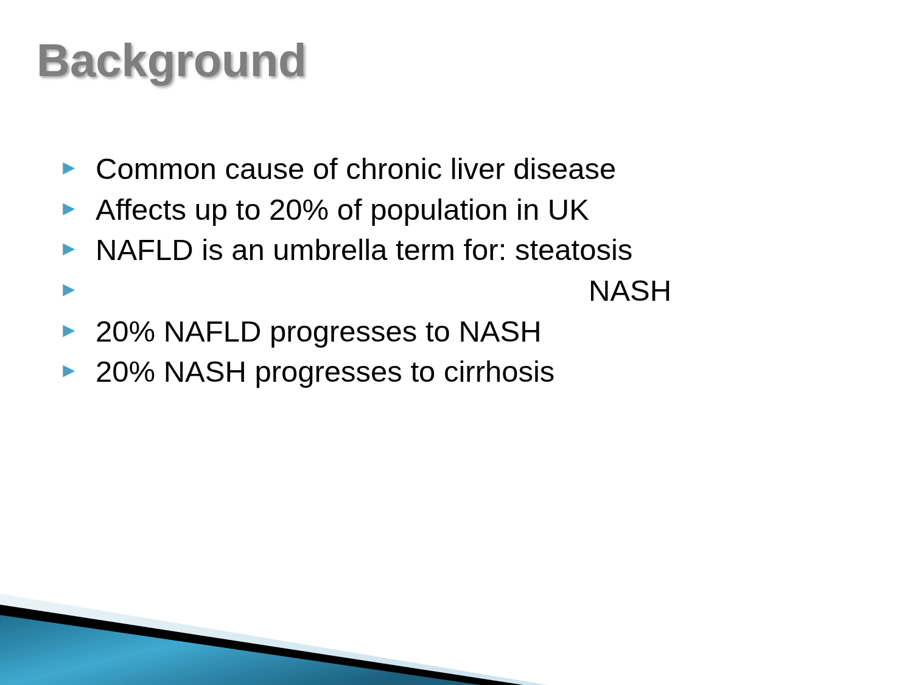Background
Common cause of chronic liver disease
Affects up to 20% of population in UK
NAFLD is an umbrella term for: steatosis
NASH
20% NAFLD progresses to NASH
20% NASH progresses to cirrhosis